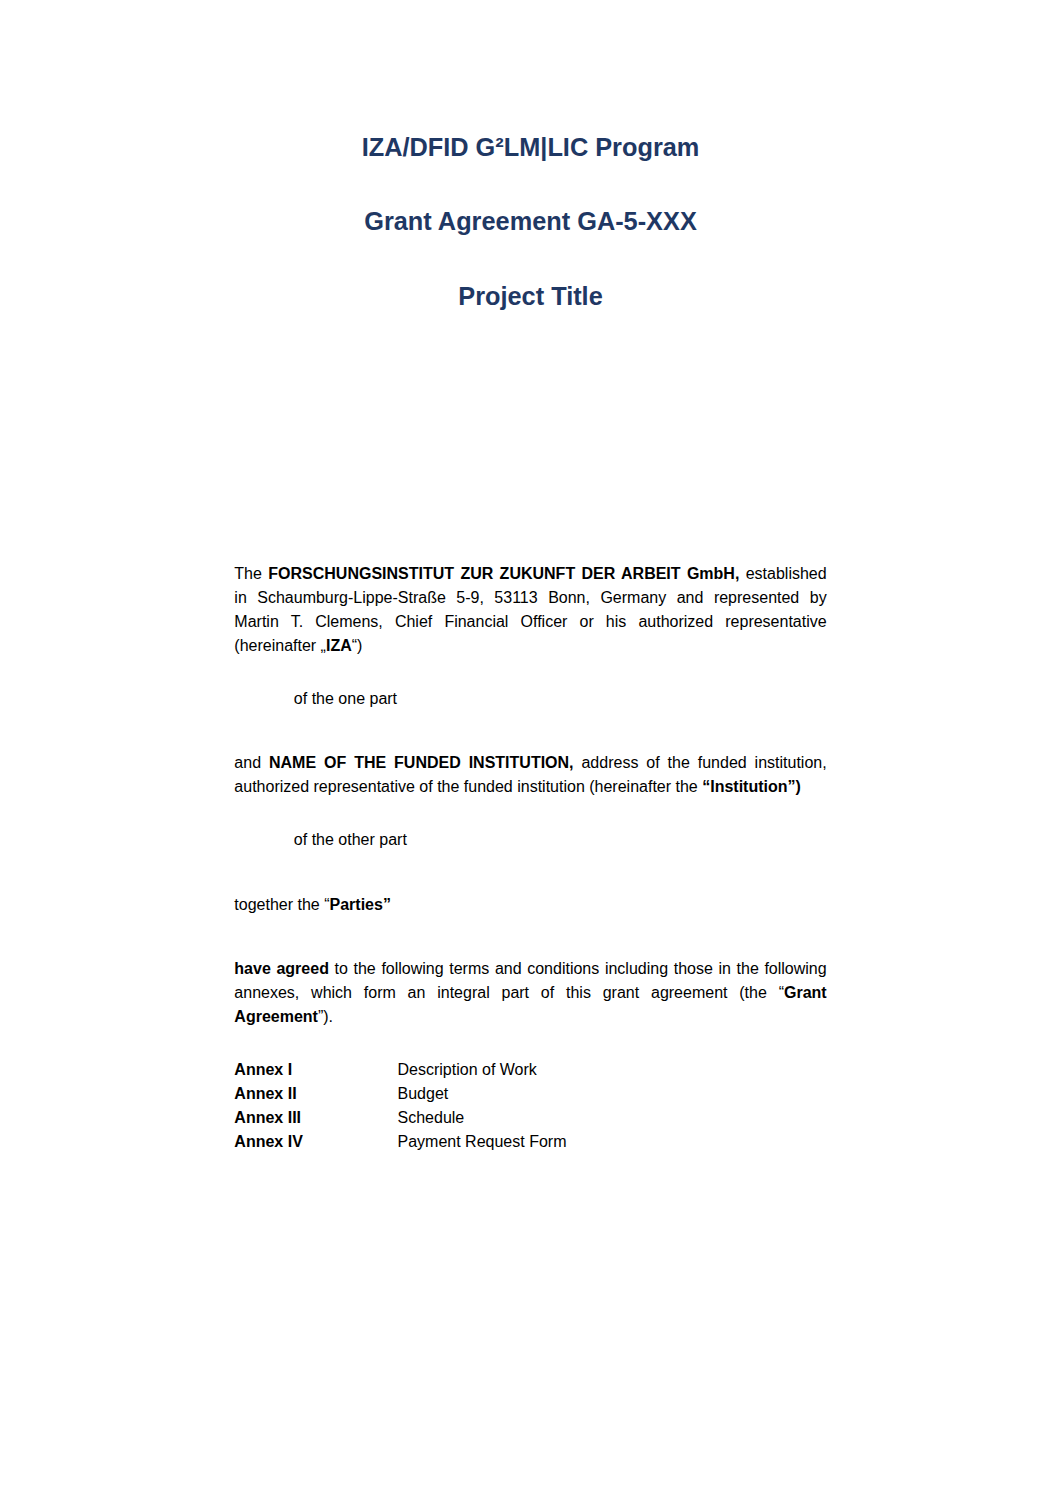IZA/DFID G²LM|LIC Program
Grant Agreement GA-5-XXX
Project Title
The FORSCHUNGSINSTITUT ZUR ZUKUNFT DER ARBEIT GmbH, established in Schaumburg-Lippe-Straße 5-9, 53113 Bonn, Germany and represented by Martin T. Clemens, Chief Financial Officer or his authorized representative (hereinafter „IZA“)
of the one part
and NAME OF THE FUNDED INSTITUTION, address of the funded institution, authorized representative of the funded institution (hereinafter the “Institution”)
of the other part
together the “Parties”
have agreed to the following terms and conditions including those in the following annexes, which form an integral part of this grant agreement (the “Grant Agreement”).
| Annex I | Description of Work |
| Annex II | Budget |
| Annex III | Schedule |
| Annex IV | Payment Request Form |